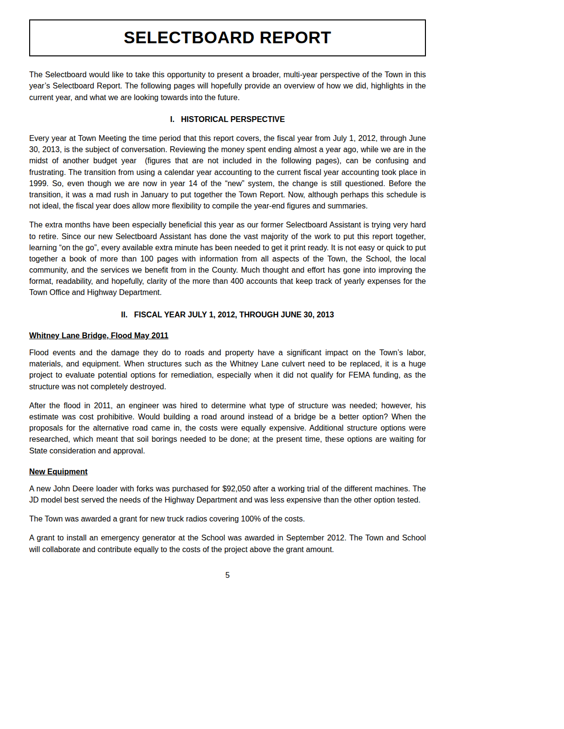SELECTBOARD REPORT
The Selectboard would like to take this opportunity to present a broader, multi-year perspective of the Town in this year’s Selectboard Report. The following pages will hopefully provide an overview of how we did, highlights in the current year, and what we are looking towards into the future.
I. HISTORICAL PERSPECTIVE
Every year at Town Meeting the time period that this report covers, the fiscal year from July 1, 2012, through June 30, 2013, is the subject of conversation. Reviewing the money spent ending almost a year ago, while we are in the midst of another budget year (figures that are not included in the following pages), can be confusing and frustrating. The transition from using a calendar year accounting to the current fiscal year accounting took place in 1999. So, even though we are now in year 14 of the “new” system, the change is still questioned. Before the transition, it was a mad rush in January to put together the Town Report. Now, although perhaps this schedule is not ideal, the fiscal year does allow more flexibility to compile the year-end figures and summaries.
The extra months have been especially beneficial this year as our former Selectboard Assistant is trying very hard to retire. Since our new Selectboard Assistant has done the vast majority of the work to put this report together, learning “on the go”, every available extra minute has been needed to get it print ready. It is not easy or quick to put together a book of more than 100 pages with information from all aspects of the Town, the School, the local community, and the services we benefit from in the County. Much thought and effort has gone into improving the format, readability, and hopefully, clarity of the more than 400 accounts that keep track of yearly expenses for the Town Office and Highway Department.
II. FISCAL YEAR JULY 1, 2012, THROUGH JUNE 30, 2013
Whitney Lane Bridge, Flood May 2011
Flood events and the damage they do to roads and property have a significant impact on the Town’s labor, materials, and equipment. When structures such as the Whitney Lane culvert need to be replaced, it is a huge project to evaluate potential options for remediation, especially when it did not qualify for FEMA funding, as the structure was not completely destroyed.
After the flood in 2011, an engineer was hired to determine what type of structure was needed; however, his estimate was cost prohibitive. Would building a road around instead of a bridge be a better option? When the proposals for the alternative road came in, the costs were equally expensive. Additional structure options were researched, which meant that soil borings needed to be done; at the present time, these options are waiting for State consideration and approval.
New Equipment
A new John Deere loader with forks was purchased for $92,050 after a working trial of the different machines. The JD model best served the needs of the Highway Department and was less expensive than the other option tested.
The Town was awarded a grant for new truck radios covering 100% of the costs.
A grant to install an emergency generator at the School was awarded in September 2012. The Town and School will collaborate and contribute equally to the costs of the project above the grant amount.
5